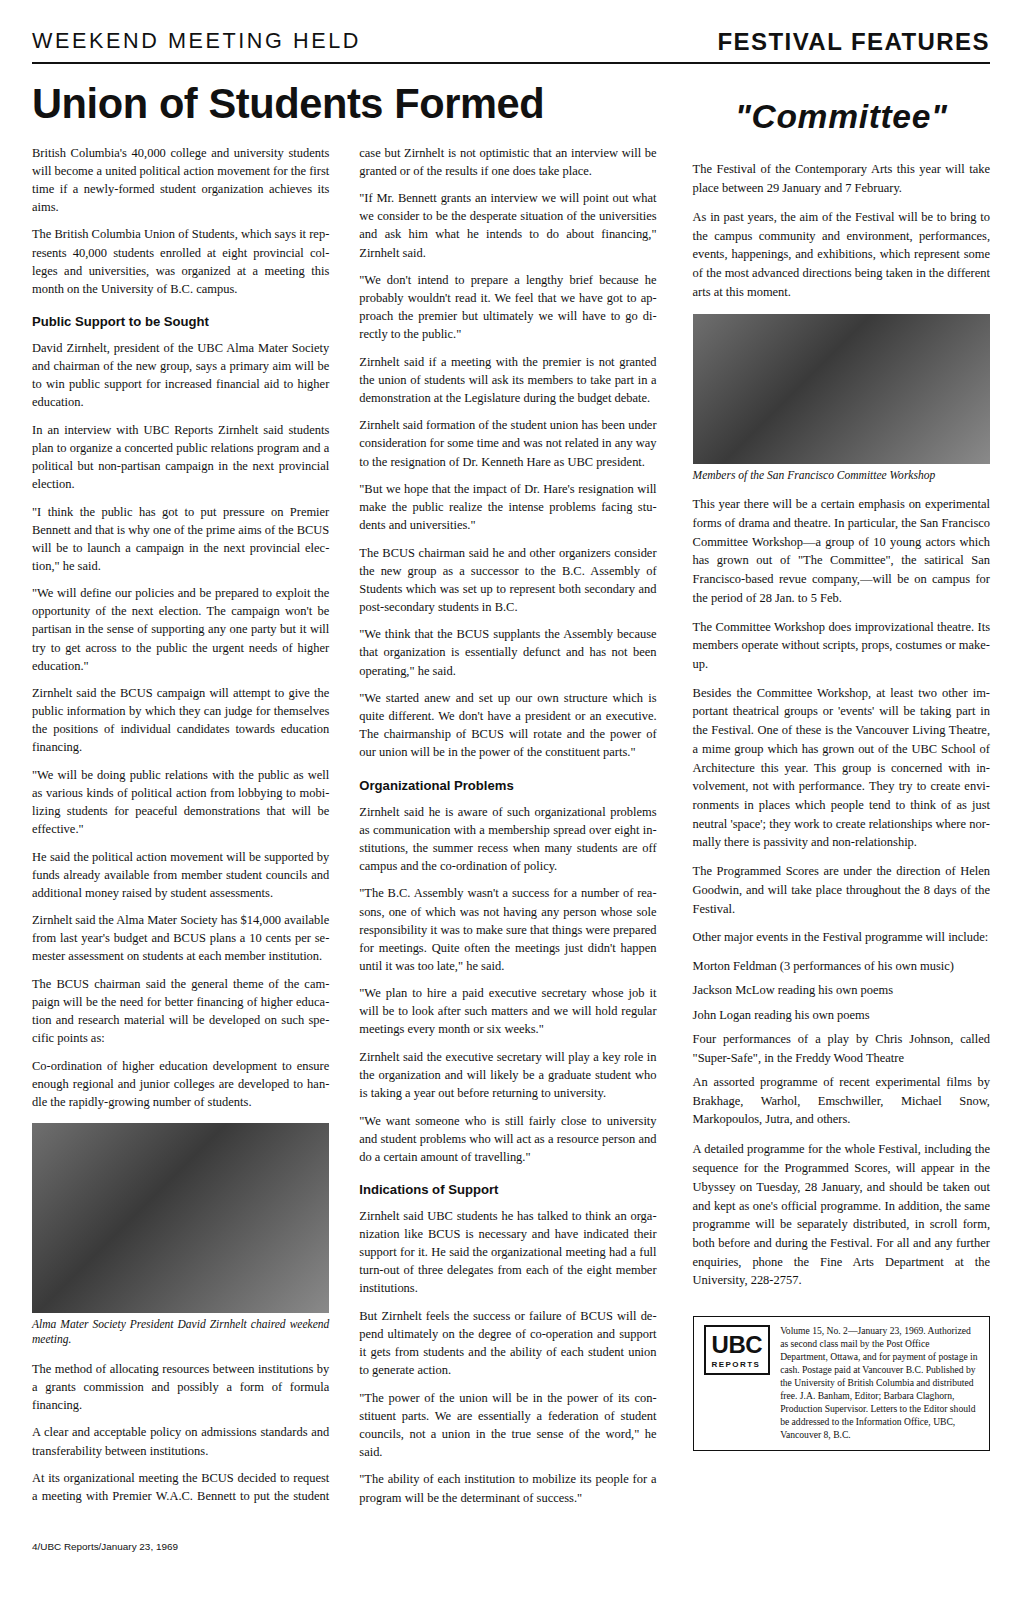Weekend Meeting Held
Festival Features
Union of Students Formed
British Columbia's 40,000 college and university students will become a united political action movement for the first time if a newly-formed student organization achieves its aims.
The British Columbia Union of Students, which says it represents 40,000 students enrolled at eight provincial colleges and universities, was organized at a meeting this month on the University of B.C. campus.
Public Support to be Sought
David Zirnhelt, president of the UBC Alma Mater Society and chairman of the new group, says a primary aim will be to win public support for increased financial aid to higher education.
In an interview with UBC Reports Zirnhelt said students plan to organize a concerted public relations program and a political but non-partisan campaign in the next provincial election.
"I think the public has got to put pressure on Premier Bennett and that is why one of the prime aims of the BCUS will be to launch a campaign in the next provincial election," he said.
"We will define our policies and be prepared to exploit the opportunity of the next election. The campaign won't be partisan in the sense of supporting any one party but it will try to get across to the public the urgent needs of higher education."
Zirnhelt said the BCUS campaign will attempt to give the public information by which they can judge for themselves the positions of individual candidates towards education financing.
"We will be doing public relations with the public as well as various kinds of political action from lobbying to mobilizing students for peaceful demonstrations that will be effective."
He said the political action movement will be supported by funds already available from member student councils and additional money raised by student assessments.
Zirnhelt said the Alma Mater Society has $14,000 available from last year's budget and BCUS plans a 10 cents per semester assessment on students at each member institution.
The BCUS chairman said the general theme of the campaign will be the need for better financing of higher education and research material will be developed on such specific points as:
Co-ordination of higher education development to ensure enough regional and junior colleges are developed to handle the rapidly-growing number of students.
Alma Mater Society President David Zirnhelt chaired weekend meeting.
The method of allocating resources between institutions by a grants commission and possibly a form of formula financing.
A clear and acceptable policy on admissions standards and transferability between institutions.
At its organizational meeting the BCUS decided to request a meeting with Premier W.A.C. Bennett to put the student case but Zirnhelt is not optimistic that an interview will be granted or of the results if one does take place.
"If Mr. Bennett grants an interview we will point out what we consider to be the desperate situation of the universities and ask him what he intends to do about financing," Zirnhelt said.
"We don't intend to prepare a lengthy brief because he probably wouldn't read it. We feel that we have got to approach the premier but ultimately we will have to go directly to the public."
Zirnhelt said if a meeting with the premier is not granted the union of students will ask its members to take part in a demonstration at the Legislature during the budget debate.
Zirnhelt said formation of the student union has been under consideration for some time and was not related in any way to the resignation of Dr. Kenneth Hare as UBC president.
"But we hope that the impact of Dr. Hare's resignation will make the public realize the intense problems facing students and universities."
The BCUS chairman said he and other organizers consider the new group as a successor to the B.C. Assembly of Students which was set up to represent both secondary and post-secondary students in B.C.
"We think that the BCUS supplants the Assembly because that organization is essentially defunct and has not been operating," he said.
"We started anew and set up our own structure which is quite different. We don't have a president or an executive. The chairmanship of BCUS will rotate and the power of our union will be in the power of the constituent parts."
Organizational Problems
Zirnhelt said he is aware of such organizational problems as communication with a membership spread over eight institutions, the summer recess when many students are off campus and the co-ordination of policy.
"The B.C. Assembly wasn't a success for a number of reasons, one of which was not having any person whose sole responsibility it was to make sure that things were prepared for meetings. Quite often the meetings just didn't happen until it was too late," he said.
"We plan to hire a paid executive secretary whose job it will be to look after such matters and we will hold regular meetings every month or six weeks."
Zirnhelt said the executive secretary will play a key role in the organization and will likely be a graduate student who is taking a year out before returning to university.
"We want someone who is still fairly close to university and student problems who will act as a resource person and do a certain amount of travelling."
Indications of Support
Zirnhelt said UBC students he has talked to think an organization like BCUS is necessary and have indicated their support for it. He said the organizational meeting had a full turn-out of three delegates from each of the eight member institutions.
But Zirnhelt feels the success or failure of BCUS will depend ultimately on the degree of co-operation and support it gets from students and the ability of each student union to generate action.
"The power of the union will be in the power of its constituent parts. We are essentially a federation of student councils, not a union in the true sense of the word," he said.
"The ability of each institution to mobilize its people for a program will be the determinant of success."
"Committee"
The Festival of the Contemporary Arts this year will take place between 29 January and 7 February.
As in past years, the aim of the Festival will be to bring to the campus community and environment, performances, events, happenings, and exhibitions, which represent some of the most advanced directions being taken in the different arts at this moment.
Members of the San Francisco Committee Workshop
This year there will be a certain emphasis on experimental forms of drama and theatre. In particular, the San Francisco Committee Workshop—a group of 10 young actors which has grown out of "The Committee", the satirical San Francisco-based revue company,—will be on campus for the period of 28 Jan. to 5 Feb.
The Committee Workshop does improvizational theatre. Its members operate without scripts, props, costumes or make-up.
Besides the Committee Workshop, at least two other important theatrical groups or 'events' will be taking part in the Festival. One of these is the Vancouver Living Theatre, a mime group which has grown out of the UBC School of Architecture this year. This group is concerned with involvement, not with performance. They try to create environments in places which people tend to think of as just neutral 'space'; they work to create relationships where normally there is passivity and non-relationship.
The Programmed Scores are under the direction of Helen Goodwin, and will take place throughout the 8 days of the Festival.
Other major events in the Festival programme will include:
Morton Feldman (3 performances of his own music)
Jackson McLow reading his own poems
John Logan reading his own poems
Four performances of a play by Chris Johnson, called "Super-Safe", in the Freddy Wood Theatre
An assorted programme of recent experimental films by Brakhage, Warhol, Emschwiller, Michael Snow, Markopoulos, Jutra, and others.
A detailed programme for the whole Festival, including the sequence for the Programmed Scores, will appear in the Ubyssey on Tuesday, 28 January, and should be taken out and kept as one's official programme. In addition, the same programme will be separately distributed, in scroll form, both before and during the Festival. For all and any further enquiries, phone the Fine Arts Department at the University, 228-2757.
UBCREPORTS
Volume 15, No. 2—January 23, 1969. Authorized as second class mail by the Post Office Department, Ottawa, and for payment of postage in cash. Postage paid at Vancouver B.C. Published by the University of British Columbia and distributed free. J.A. Banham, Editor; Barbara Claghorn, Production Supervisor. Letters to the Editor should be addressed to the Information Office, UBC, Vancouver 8, B.C.
4/UBC Reports/January 23, 1969